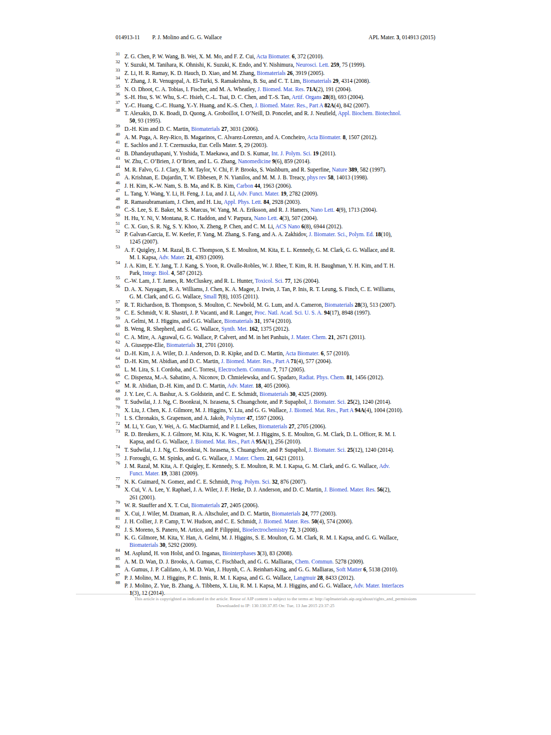014913-11 P. J. Molino and G. G. Wallace
APL Mater. 3, 014913 (2015)
Z. G. Chen, P. W. Wang, B. Wei, X. M. Mo, and F. Z. Cui, Acta Biomater. 6, 372 (2010).
Y. Suzuki, M. Tanihara, K. Ohnishi, K. Suzuki, K. Endo, and Y. Nishimura, Neurosci. Lett. 259, 75 (1999).
Z. Li, H. R. Ramay, K. D. Hauch, D. Xiao, and M. Zhang, Biomaterials 26, 3919 (2005).
Y. Zhang, J. R. Venugopal, A. El-Turki, S. Ramakrishna, B. Su, and C. T. Lim, Biomaterials 29, 4314 (2008).
N. O. Dhoot, C. A. Tobias, I. Fischer, and M. A. Wheatley, J. Biomed. Mat. Res. 71A(2), 191 (2004).
S.-H. Hsu, S. W. Whu, S.-C. Hsieh, C.-L. Tsai, D. C. Chen, and T.-S. Tan, Artif. Organs 28(8), 693 (2004).
Y.-C. Huang, C.-C. Huang, Y.-Y. Huang, and K.-S. Chen, J. Biomed. Mater. Res., Part A 82A(4), 842 (2007).
T. Alexakis, D. K. Boadi, D. Quong, A. Groboillot, I. O’Neill, D. Poncelet, and R. J. Neufield, Appl. Biochem. Biotechnol. 50, 93 (1995).
D.-H. Kim and D. C. Martin, Biomaterials 27, 3031 (2006).
A. M. Puga, A. Rey-Rico, B. Magarinos, C. Alvarez-Lorenzo, and A. Concheiro, Acta Biomater. 8, 1507 (2012).
E. Sachlos and J. T. Czernuszka, Eur. Cells Mater. 5, 29 (2003).
B. Dhandayuthapani, Y. Yoshida, T. Maekawa, and D. S. Kumar, Int. J. Polym. Sci. 19 (2011).
W. Zhu, C. O’Brien, J. O’Brien, and L. G. Zhang, Nanomedicine 9(6), 859 (2014).
M. R. Falvo, G. J. Clary, R. M. Taylor, V. Chi, F. P. Brooks, S. Washburn, and R. Superfine, Nature 389, 582 (1997).
A. Krishnan, E. Dujardin, T. W. Ebbesen, P. N. Yianilos, and M. M. J. B. Treacy, phys rev 58, 14013 (1998).
J. H. Kim, K.-W. Nam, S. B. Ma, and K. B. Kim, Carbon 44, 1963 (2006).
L. Tang, Y. Wang, Y. Li, H. Feng, J. Lu, and J. Li, Adv. Funct. Mater. 19, 2782 (2009).
R. Ramasubramaniam, J. Chen, and H. Liu, Appl. Phys. Lett. 84, 2928 (2003).
C.-S. Lee, S. E. Baker, M. S. Marcus, W. Yang, M. A. Eriksson, and R. J. Hamers, Nano Lett. 4(9), 1713 (2004).
H. Hu, Y. Ni, V. Montana, R. C. Haddon, and V. Parpura, Nano Lett. 4(3), 507 (2004).
C. X. Guo, S. R. Ng, S. Y. Khoo, X. Zheng, P. Chen, and C. M. Li, ACS Nano 6(8), 6944 (2012).
P. Galvan-Garcia, E. W. Keefer, F. Yang, M. Zhang, S. Fang, and A. A. Zakhidov, J. Biomater. Sci., Polym. Ed. 18(10), 1245 (2007).
A. F. Quigley, J. M. Razal, B. C. Thompson, S. E. Moulton, M. Kita, E. L. Kennedy, G. M. Clark, G. G. Wallace, and R. M. I. Kapsa, Adv. Mater. 21, 4393 (2009).
J. A. Kim, E. Y. Jang, T. J. Kang, S. Yoon, R. Ovalle-Robles, W. J. Rhee, T. Kim, R. H. Baughman, Y. H. Kim, and T. H. Park, Integr. Biol. 4, 587 (2012).
C.-W. Lam, J. T. James, R. McCluskey, and R. L. Hunter, Toxicol. Sci. 77, 126 (2004).
D. A. X. Nayagam, R. A. Williams, J. Chen, K. A. Magee, J. Irwin, J. Tan, P. Inis, R. T. Leung, S. Finch, C. E. Williams, G. M. Clark, and G. G. Wallace, Small 7(8), 1035 (2011).
R. T. Richardson, B. Thompson, S. Moulton, C. Newbold, M. G. Lum, and A. Cameron, Biomaterials 28(3), 513 (2007).
C. E. Schmidt, V. R. Shastri, J. P. Vacanti, and R. Langer, Proc. Natl. Acad. Sci. U. S. A. 94(17), 8948 (1997).
A. Gelmi, M. J. Higgins, and G.G. Wallace, Biomaterials 31, 1974 (2010).
B. Weng, R. Shepherd, and G. G. Wallace, Synth. Met. 162, 1375 (2012).
C. A. Mire, A. Agrawal, G. G. Wallace, P. Calvert, and M. in het Panhuis, J. Mater. Chem. 21, 2671 (2011).
A. Giuseppe-Elie, Biomaterials 31, 2701 (2010).
D.-H. Kim, J. A. Wiler, D. J. Anderson, D. R. Kipke, and D. C. Martin, Acta Biomater. 6, 57 (2010).
D.-H. Kim, M. Abidian, and D. C. Martin, J. Biomed. Mater. Res., Part A 71(4), 577 (2004).
L. M. Lira, S. I. Cordoba, and C. Torresi, Electrochem. Commun. 7, 717 (2005).
C. Dispenza, M.-A. Sabatino, A. Niconov, D. Chmielewska, and G. Spadaro, Radiat. Phys. Chem. 81, 1456 (2012).
M. R. Abidian, D.-H. Kim, and D. C. Martin, Adv. Mater. 18, 405 (2006).
J. Y. Lee, C. A. Bashur, A. S. Goldstein, and C. E. Schmidt, Biomaterials 30, 4325 (2009).
T. Sudwilai, J. J. Ng, C. Boonkrai, N. Israsena, S. Chuangchote, and P. Supaphol, J. Biomater. Sci. 25(2), 1240 (2014).
X. Liu, J. Chen, K. J. Gilmore, M. J. Higgins, Y. Liu, and G. G. Wallace, J. Biomed. Mat. Res., Part A 94A(4), 1004 (2010).
I. S. Chronakis, S. Grapenson, and A. Jakob, Polymer 47, 1597 (2006).
M. Li, Y. Guo, Y. Wei, A. G. MacDiarmid, and P. I. Lelkes, Biomaterials 27, 2705 (2006).
R. D. Breukers, K. J. Gilmore, M. Kita, K. K. Wagner, M. J. Higgins, S. E. Moulton, G. M. Clark, D. L. Officer, R. M. I. Kapsa, and G. G. Wallace, J. Biomed. Mat. Res., Part A 95A(1), 256 (2010).
T. Sudwilai, J. J. Ng, C. Boonkrai, N. Israsena, S. Chuangchote, and P. Supaphol, J. Biomater. Sci. 25(12), 1240 (2014).
J. Foroughi, G. M. Spinks, and G. G. Wallace, J. Mater. Chem. 21, 6421 (2011).
J. M. Razal, M. Kita, A. F. Quigley, E. Kennedy, S. E. Moulton, R. M. I. Kapsa, G. M. Clark, and G. G. Wallace, Adv. Funct. Mater. 19, 3381 (2009).
N. K. Guimard, N. Gomez, and C. E. Schmidt, Prog. Polym. Sci. 32, 876 (2007).
X. Cui, V. A. Lee, Y. Raphael, J. A. Wiler, J. F. Hetke, D. J. Anderson, and D. C. Martin, J. Biomed. Mater. Res. 56(2), 261 (2001).
W. R. Stauffer and X. T. Cui, Biomaterials 27, 2405 (2006).
X. Cui, J. Wiler, M. Dzaman, R. A. Altschuler, and D. C. Martin, Biomaterials 24, 777 (2003).
J. H. Collier, J. P. Camp, T. W. Hudson, and C. E. Schmidt, J. Biomed. Mater. Res. 50(4), 574 (2000).
J. S. Moreno, S. Panero, M. Artico, and P. Filippini, Bioelectrochemistry 72, 3 (2008).
K. G. Gilmore, M. Kita, Y. Han, A. Gelmi, M. J. Higgins, S. E. Moulton, G. M. Clark, R. M. I. Kapsa, and G. G. Wallace, Biomaterials 30, 5292 (2009).
M. Asplund, H. von Holst, and O. Inganas, Biointerphases 3(3), 83 (2008).
A. M. D. Wan, D. J. Brooks, A. Gumus, C. Fischbach, and G. G. Malliaras, Chem. Commun. 5278 (2009).
A. Gumus, J. P. Califano, A. M. D. Wan, J. Huynh, C. A. Reinhart-King, and G. G. Malliaras, Soft Matter 6, 5138 (2010).
P. J. Molino, M. J. Higgins, P. C. Innis, R. M. I. Kapsa, and G. G. Wallace, Langmuir 28, 8433 (2012).
P. J. Molino, Z. Yue, B. Zhang, A. Tibbens, X. Liu, R. M. I. Kapsa, M. J. Higgins, and G. G. Wallace, Adv. Mater. Interfaces 1(3), 12 (2014).
This article is copyrighted as indicated in the article. Reuse of AIP content is subject to the terms at: http://aplmaterials.aip.org/about/rights_and_permissions
Downloaded to IP: 130.130.37.85 On: Tue, 13 Jan 2015 23:37:25